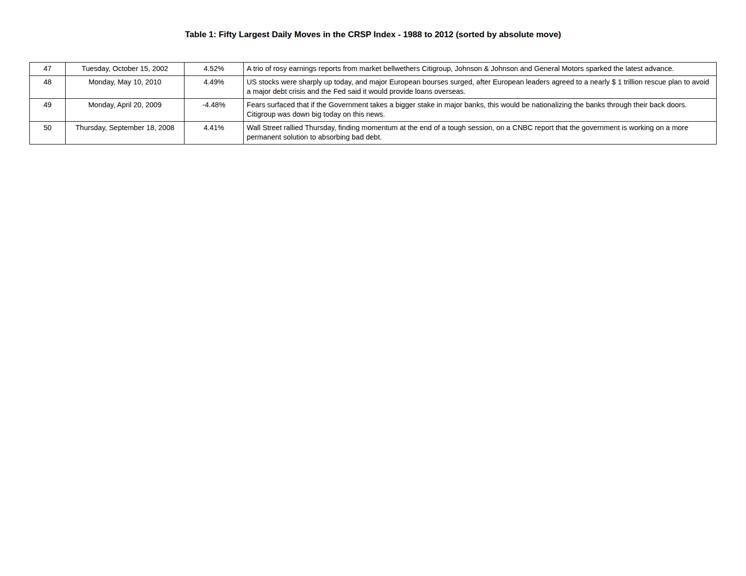Table 1: Fifty Largest Daily Moves in the CRSP Index - 1988 to 2012 (sorted by absolute move)
| 47 | Tuesday, October 15, 2002 | 4.52% | A trio of rosy earnings reports from market bellwethers Citigroup, Johnson & Johnson and General Motors sparked the latest advance. |
| 48 | Monday, May 10, 2010 | 4.49% | US stocks were sharply up today, and major European bourses surged, after European leaders agreed to a nearly $ 1 trillion rescue plan to avoid a major debt crisis and the Fed said it would provide loans overseas. |
| 49 | Monday, April 20, 2009 | -4.48% | Fears surfaced that if the Government takes a bigger stake in major banks, this would be nationalizing the banks through their back doors. Citigroup was down big today on this news. |
| 50 | Thursday, September 18, 2008 | 4.41% | Wall Street rallied Thursday, finding momentum at the end of a tough session, on a CNBC report that the government is working on a more permanent solution to absorbing bad debt. |